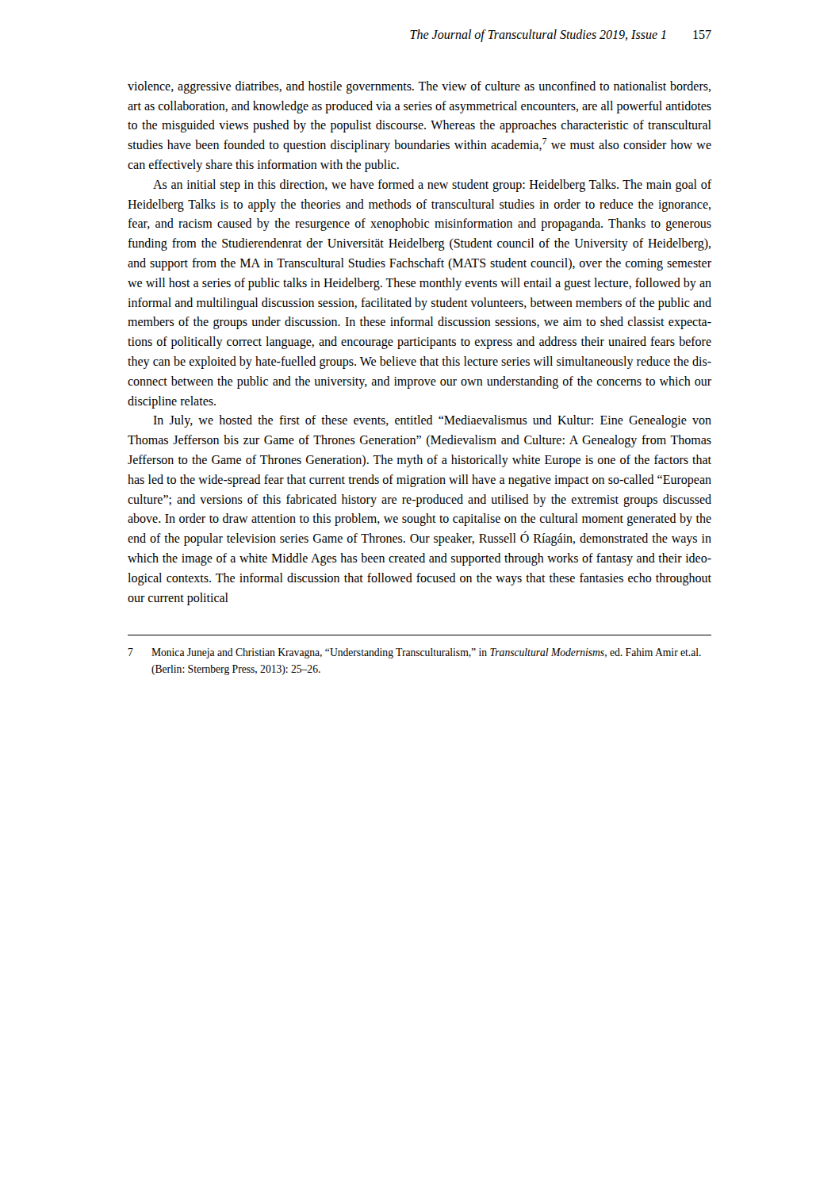The Journal of Transcultural Studies 2019, Issue 1157
violence, aggressive diatribes, and hostile governments. The view of culture as unconfined to nationalist borders, art as collaboration, and knowledge as produced via a series of asymmetrical encounters, are all powerful antidotes to the misguided views pushed by the populist discourse. Whereas the approaches characteristic of transcultural studies have been founded to question disciplinary boundaries within academia,7 we must also consider how we can effectively share this information with the public.
As an initial step in this direction, we have formed a new student group: Heidelberg Talks. The main goal of Heidelberg Talks is to apply the theories and methods of transcultural studies in order to reduce the ignorance, fear, and racism caused by the resurgence of xenophobic misinformation and propaganda. Thanks to generous funding from the Studierendenrat der Universität Heidelberg (Student council of the University of Heidelberg), and support from the MA in Transcultural Studies Fachschaft (MATS student council), over the coming semester we will host a series of public talks in Heidelberg. These monthly events will entail a guest lecture, followed by an informal and multilingual discussion session, facilitated by student volunteers, between members of the public and members of the groups under discussion. In these informal discussion sessions, we aim to shed classist expectations of politically correct language, and encourage participants to express and address their unaired fears before they can be exploited by hate-fuelled groups. We believe that this lecture series will simultaneously reduce the disconnect between the public and the university, and improve our own understanding of the concerns to which our discipline relates.
In July, we hosted the first of these events, entitled “Mediaevalismus und Kultur: Eine Genealogie von Thomas Jefferson bis zur Game of Thrones Generation” (Medievalism and Culture: A Genealogy from Thomas Jefferson to the Game of Thrones Generation). The myth of a historically white Europe is one of the factors that has led to the wide-spread fear that current trends of migration will have a negative impact on so-called “European culture”; and versions of this fabricated history are re-produced and utilised by the extremist groups discussed above. In order to draw attention to this problem, we sought to capitalise on the cultural moment generated by the end of the popular television series Game of Thrones. Our speaker, Russell Ó Ríagáin, demonstrated the ways in which the image of a white Middle Ages has been created and supported through works of fantasy and their ideological contexts. The informal discussion that followed focused on the ways that these fantasies echo throughout our current political
7 Monica Juneja and Christian Kravagna, “Understanding Transculturalism,” in Transcultural Modernisms, ed. Fahim Amir et.al. (Berlin: Sternberg Press, 2013): 25–26.